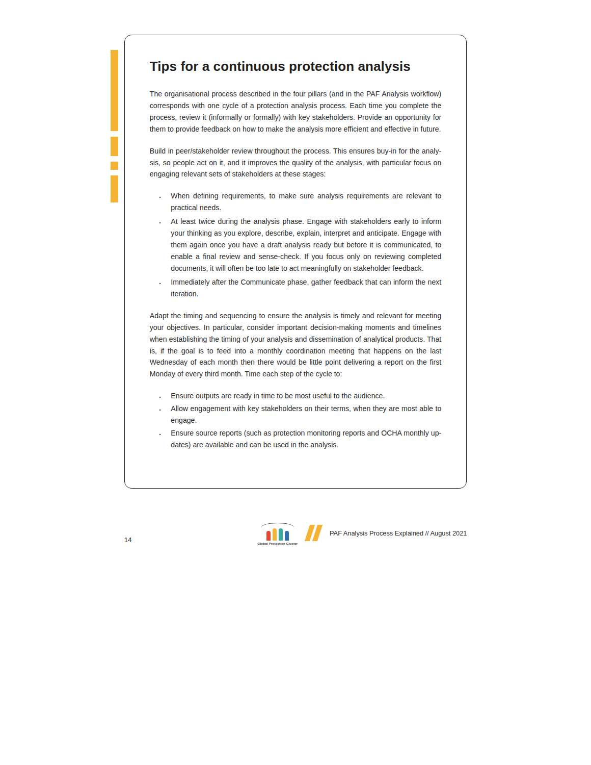Tips for a continuous protection analysis
The organisational process described in the four pillars (and in the PAF Analysis workflow) corresponds with one cycle of a protection analysis process. Each time you complete the process, review it (informally or formally) with key stakeholders. Provide an opportunity for them to provide feedback on how to make the analysis more efficient and effective in future.
Build in peer/stakeholder review throughout the process. This ensures buy-in for the analysis, so people act on it, and it improves the quality of the analysis, with particular focus on engaging relevant sets of stakeholders at these stages:
When defining requirements, to make sure analysis requirements are relevant to practical needs.
At least twice during the analysis phase. Engage with stakeholders early to inform your thinking as you explore, describe, explain, interpret and anticipate. Engage with them again once you have a draft analysis ready but before it is communicated, to enable a final review and sense-check. If you focus only on reviewing completed documents, it will often be too late to act meaningfully on stakeholder feedback.
Immediately after the Communicate phase, gather feedback that can inform the next iteration.
Adapt the timing and sequencing to ensure the analysis is timely and relevant for meeting your objectives. In particular, consider important decision-making moments and timelines when establishing the timing of your analysis and dissemination of analytical products. That is, if the goal is to feed into a monthly coordination meeting that happens on the last Wednesday of each month then there would be little point delivering a report on the first Monday of every third month. Time each step of the cycle to:
Ensure outputs are ready in time to be most useful to the audience.
Allow engagement with key stakeholders on their terms, when they are most able to engage.
Ensure source reports (such as protection monitoring reports and OCHA monthly updates) are available and can be used in the analysis.
14
Global Protection Cluster
PAF Analysis Process Explained // August 2021